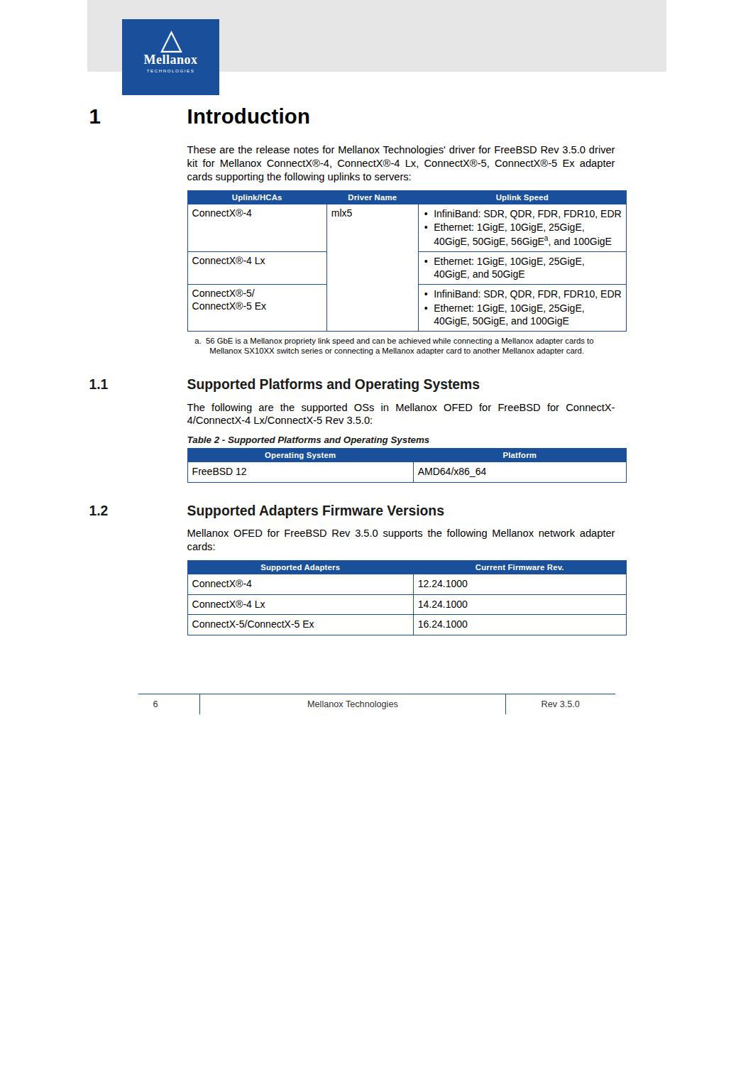△
Mellanox
TECHNOLOGIES
1 Introduction
These are the release notes for Mellanox Technologies' driver for FreeBSD Rev 3.5.0 driver kit for Mellanox ConnectX®-4, ConnectX®-4 Lx, ConnectX®-5, ConnectX®-5 Ex adapter cards supporting the following uplinks to servers:
| Uplink/HCAs | Driver Name | Uplink Speed |
| --- | --- | --- |
| ConnectX®-4 | mlx5 | InfiniBand: SDR, QDR, FDR, FDR10, EDR Ethernet: 1GigE, 10GigE, 25GigE, 40GigE, 50GigE, 56GigE a , and 100GigE |
| ConnectX®-4 Lx | Ethernet: 1GigE, 10GigE, 25GigE, 40GigE, and 50GigE |
| ConnectX®-5/ ConnectX®-5 Ex | InfiniBand: SDR, QDR, FDR, FDR10, EDR Ethernet: 1GigE, 10GigE, 25GigE, 40GigE, 50GigE, and 100GigE |
a. 56 GbE is a Mellanox propriety link speed and can be achieved while connecting a Mellanox adapter cards to Mellanox SX10XX switch series or connecting a Mellanox adapter card to another Mellanox adapter card.
1.1 Supported Platforms and Operating Systems
The following are the supported OSs in Mellanox OFED for FreeBSD for ConnectX-4/ConnectX-4 Lx/ConnectX-5 Rev 3.5.0:
Table 2 - Supported Platforms and Operating Systems
| Operating System | Platform |
| --- | --- |
| FreeBSD 12 | AMD64/x86_64 |
1.2 Supported Adapters Firmware Versions
Mellanox OFED for FreeBSD Rev 3.5.0 supports the following Mellanox network adapter cards:
| Supported Adapters | Current Firmware Rev. |
| --- | --- |
| ConnectX®-4 | 12.24.1000 |
| ConnectX®-4 Lx | 14.24.1000 |
| ConnectX-5/ConnectX-5 Ex | 16.24.1000 |
6
Mellanox Technologies
Rev 3.5.0